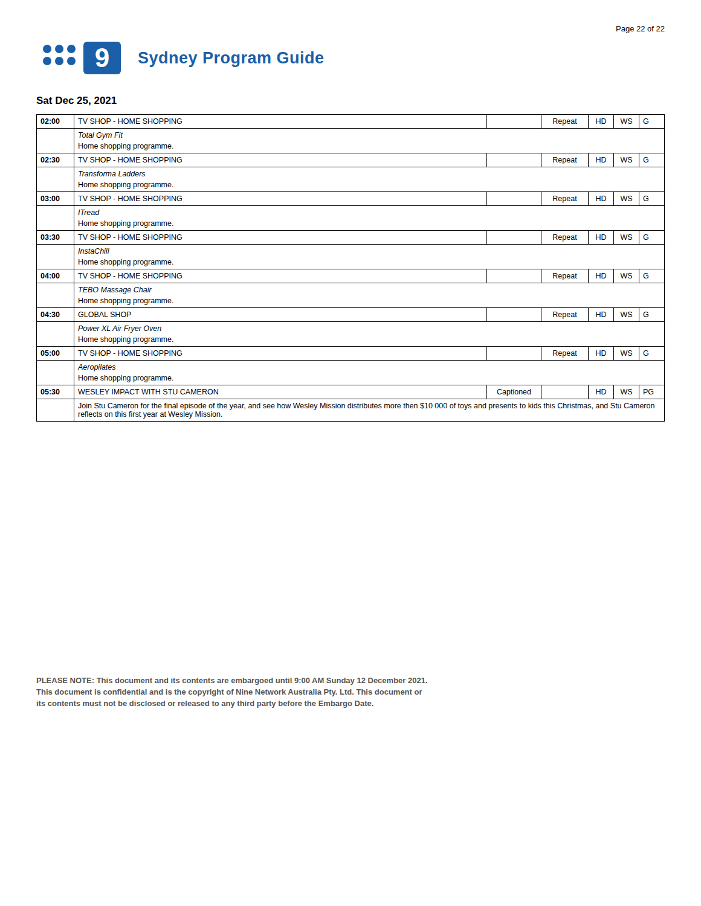Page 22 of 22
9
Sydney Program Guide
Sat Dec 25, 2021
| 02:00 | TV SHOP - HOME SHOPPING | | Repeat | HD | WS | G |
| | Total Gym Fit Home shopping programme. |
| 02:30 | TV SHOP - HOME SHOPPING | | Repeat | HD | WS | G |
| | Transforma Ladders Home shopping programme. |
| 03:00 | TV SHOP - HOME SHOPPING | | Repeat | HD | WS | G |
| | ITread Home shopping programme. |
| 03:30 | TV SHOP - HOME SHOPPING | | Repeat | HD | WS | G |
| | InstaChill Home shopping programme. |
| 04:00 | TV SHOP - HOME SHOPPING | | Repeat | HD | WS | G |
| | TEBO Massage Chair Home shopping programme. |
| 04:30 | GLOBAL SHOP | | Repeat | HD | WS | G |
| | Power XL Air Fryer Oven Home shopping programme. |
| 05:00 | TV SHOP - HOME SHOPPING | | Repeat | HD | WS | G |
| | Aeropilates Home shopping programme. |
| 05:30 | WESLEY IMPACT WITH STU CAMERON | Captioned | | HD | WS | PG |
| | Join Stu Cameron for the final episode of the year, and see how Wesley Mission distributes more then $10 000 of toys and presents to kids this Christmas, and Stu Cameron reflects on this first year at Wesley Mission. |
PLEASE NOTE: This document and its contents are embargoed until 9:00 AM Sunday 12 December 2021.
This document is confidential and is the copyright of Nine Network Australia Pty. Ltd. This document or
its contents must not be disclosed or released to any third party before the Embargo Date.